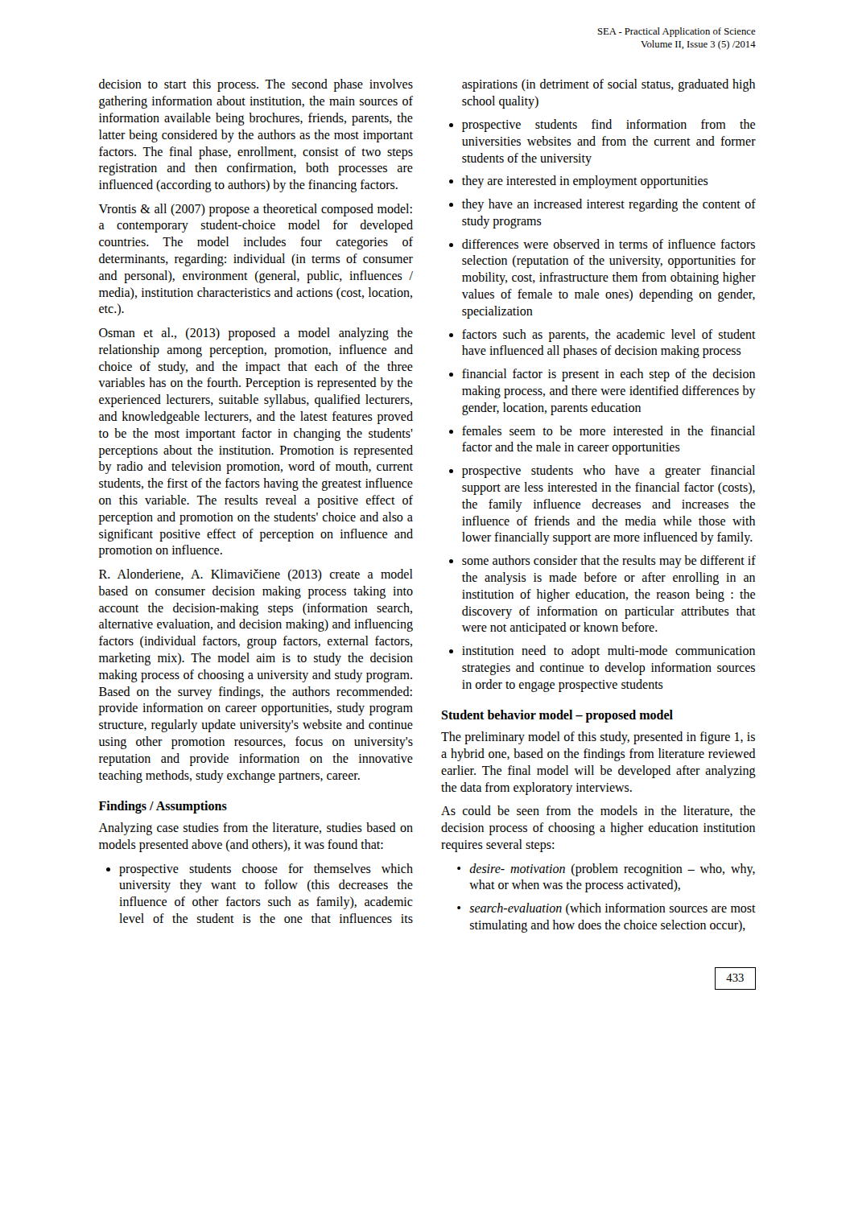SEA - Practical Application of Science
Volume II, Issue 3 (5) /2014
decision to start this process. The second phase involves gathering information about institution, the main sources of information available being brochures, friends, parents, the latter being considered by the authors as the most important factors. The final phase, enrollment, consist of two steps registration and then confirmation, both processes are influenced (according to authors) by the financing factors.
Vrontis & all (2007) propose a theoretical composed model: a contemporary student-choice model for developed countries. The model includes four categories of determinants, regarding: individual (in terms of consumer and personal), environment (general, public, influences / media), institution characteristics and actions (cost, location, etc.).
Osman et al., (2013) proposed a model analyzing the relationship among perception, promotion, influence and choice of study, and the impact that each of the three variables has on the fourth. Perception is represented by the experienced lecturers, suitable syllabus, qualified lecturers, and knowledgeable lecturers, and the latest features proved to be the most important factor in changing the students' perceptions about the institution. Promotion is represented by radio and television promotion, word of mouth, current students, the first of the factors having the greatest influence on this variable. The results reveal a positive effect of perception and promotion on the students' choice and also a significant positive effect of perception on influence and promotion on influence.
R. Alonderiene, A. Klimavičiene (2013) create a model based on consumer decision making process taking into account the decision-making steps (information search, alternative evaluation, and decision making) and influencing factors (individual factors, group factors, external factors, marketing mix). The model aim is to study the decision making process of choosing a university and study program. Based on the survey findings, the authors recommended: provide information on career opportunities, study program structure, regularly update university's website and continue using other promotion resources, focus on university's reputation and provide information on the innovative teaching methods, study exchange partners, career.
Findings / Assumptions
Analyzing case studies from the literature, studies based on models presented above (and others), it was found that:
prospective students choose for themselves which university they want to follow (this decreases the influence of other factors such as family), academic level of the student is the one that influences its aspirations (in detriment of social status, graduated high school quality)
prospective students find information from the universities websites and from the current and former students of the university
they are interested in employment opportunities
they have an increased interest regarding the content of study programs
differences were observed in terms of influence factors selection (reputation of the university, opportunities for mobility, cost, infrastructure them from obtaining higher values of female to male ones) depending on gender, specialization
factors such as parents, the academic level of student have influenced all phases of decision making process
financial factor is present in each step of the decision making process, and there were identified differences by gender, location, parents education
females seem to be more interested in the financial factor and the male in career opportunities
prospective students who have a greater financial support are less interested in the financial factor (costs), the family influence decreases and increases the influence of friends and the media while those with lower financially support are more influenced by family.
some authors consider that the results may be different if the analysis is made before or after enrolling in an institution of higher education, the reason being : the discovery of information on particular attributes that were not anticipated or known before.
institution need to adopt multi-mode communication strategies and continue to develop information sources in order to engage prospective students
Student behavior model – proposed model
The preliminary model of this study, presented in figure 1, is a hybrid one, based on the findings from literature reviewed earlier. The final model will be developed after analyzing the data from exploratory interviews.
As could be seen from the models in the literature, the decision process of choosing a higher education institution requires several steps:
desire- motivation (problem recognition – who, why, what or when was the process activated),
search-evaluation (which information sources are most stimulating and how does the choice selection occur),
433